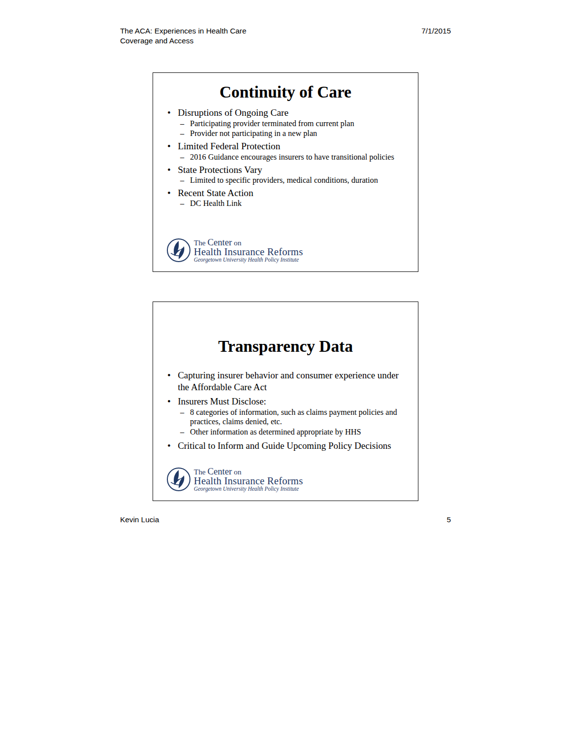The ACA: Experiences in Health Care
Coverage and Access
7/1/2015
Continuity of Care
Disruptions of Ongoing Care
Participating provider terminated from current plan
Provider not participating in a new plan
Limited Federal Protection
2016 Guidance encourages insurers to have transitional policies
State Protections Vary
Limited to specific providers, medical conditions, duration
Recent State Action
DC Health Link
The Center on
Health Insurance Reforms
Georgetown University Health Policy Institute
Transparency Data
Capturing insurer behavior and consumer experience under the Affordable Care Act
Insurers Must Disclose:
8 categories of information, such as claims payment policies and practices, claims denied, etc.
Other information as determined appropriate by HHS
Critical to Inform and Guide Upcoming Policy Decisions
The Center on
Health Insurance Reforms
Georgetown University Health Policy Institute
Kevin Lucia
5